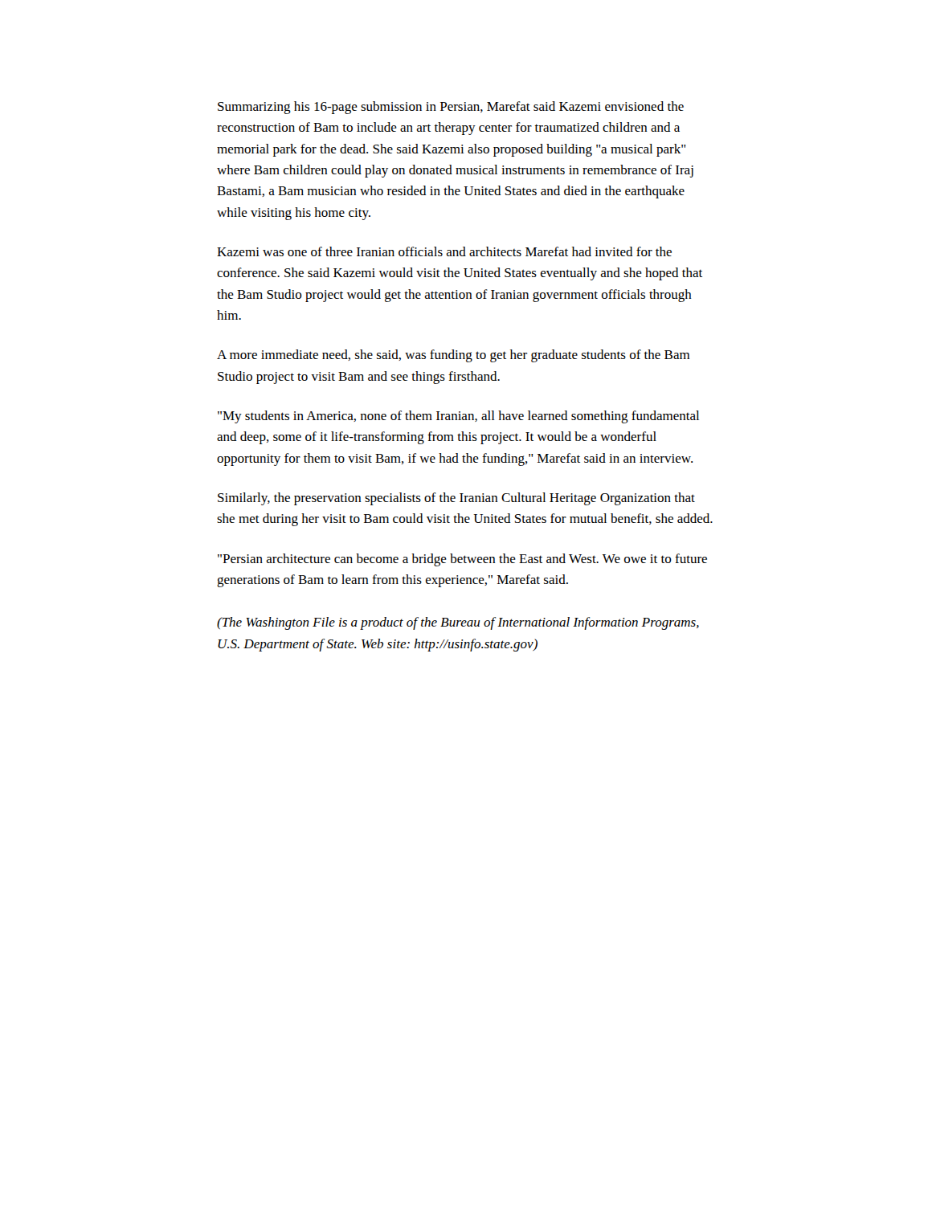Summarizing his 16-page submission in Persian, Marefat said Kazemi envisioned the reconstruction of Bam to include an art therapy center for traumatized children and a memorial park for the dead. She said Kazemi also proposed building "a musical park" where Bam children could play on donated musical instruments in remembrance of Iraj Bastami, a Bam musician who resided in the United States and died in the earthquake while visiting his home city.
Kazemi was one of three Iranian officials and architects Marefat had invited for the conference. She said Kazemi would visit the United States eventually and she hoped that the Bam Studio project would get the attention of Iranian government officials through him.
A more immediate need, she said, was funding to get her graduate students of the Bam Studio project to visit Bam and see things firsthand.
"My students in America, none of them Iranian, all have learned something fundamental and deep, some of it life-transforming from this project. It would be a wonderful opportunity for them to visit Bam, if we had the funding," Marefat said in an interview.
Similarly, the preservation specialists of the Iranian Cultural Heritage Organization that she met during her visit to Bam could visit the United States for mutual benefit, she added.
"Persian architecture can become a bridge between the East and West. We owe it to future generations of Bam to learn from this experience," Marefat said.
(The Washington File is a product of the Bureau of International Information Programs, U.S. Department of State. Web site: http://usinfo.state.gov)